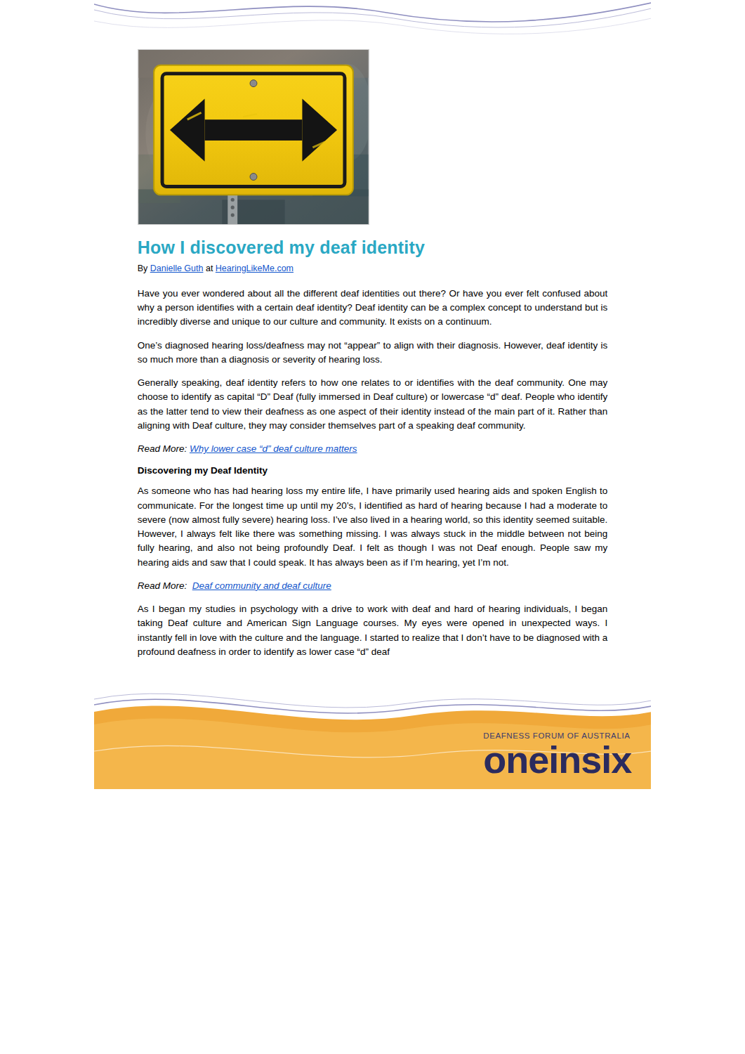How I discovered my deaf identity
By Danielle Guth at HearingLikeMe.com
Have you ever wondered about all the different deaf identities out there? Or have you ever felt confused about why a person identifies with a certain deaf identity? Deaf identity can be a complex concept to understand but is incredibly diverse and unique to our culture and community. It exists on a continuum.
One’s diagnosed hearing loss/deafness may not “appear” to align with their diagnosis. However, deaf identity is so much more than a diagnosis or severity of hearing loss.
Generally speaking, deaf identity refers to how one relates to or identifies with the deaf community. One may choose to identify as capital “D” Deaf (fully immersed in Deaf culture) or lowercase “d” deaf. People who identify as the latter tend to view their deafness as one aspect of their identity instead of the main part of it. Rather than aligning with Deaf culture, they may consider themselves part of a speaking deaf community.
Read More: Why lower case “d” deaf culture matters
Discovering my Deaf Identity
As someone who has had hearing loss my entire life, I have primarily used hearing aids and spoken English to communicate. For the longest time up until my 20’s, I identified as hard of hearing because I had a moderate to severe (now almost fully severe) hearing loss. I’ve also lived in a hearing world, so this identity seemed suitable. However, I always felt like there was something missing. I was always stuck in the middle between not being fully hearing, and also not being profoundly Deaf. I felt as though I was not Deaf enough. People saw my hearing aids and saw that I could speak. It has always been as if I’m hearing, yet I’m not.
Read More: Deaf community and deaf culture
As I began my studies in psychology with a drive to work with deaf and hard of hearing individuals, I began taking Deaf culture and American Sign Language courses. My eyes were opened in unexpected ways. I instantly fell in love with the culture and the language. I started to realize that I don’t have to be diagnosed with a profound deafness in order to identify as lower case “d” deaf
DEAFNESS FORUM OF AUSTRALIA
oneinsix